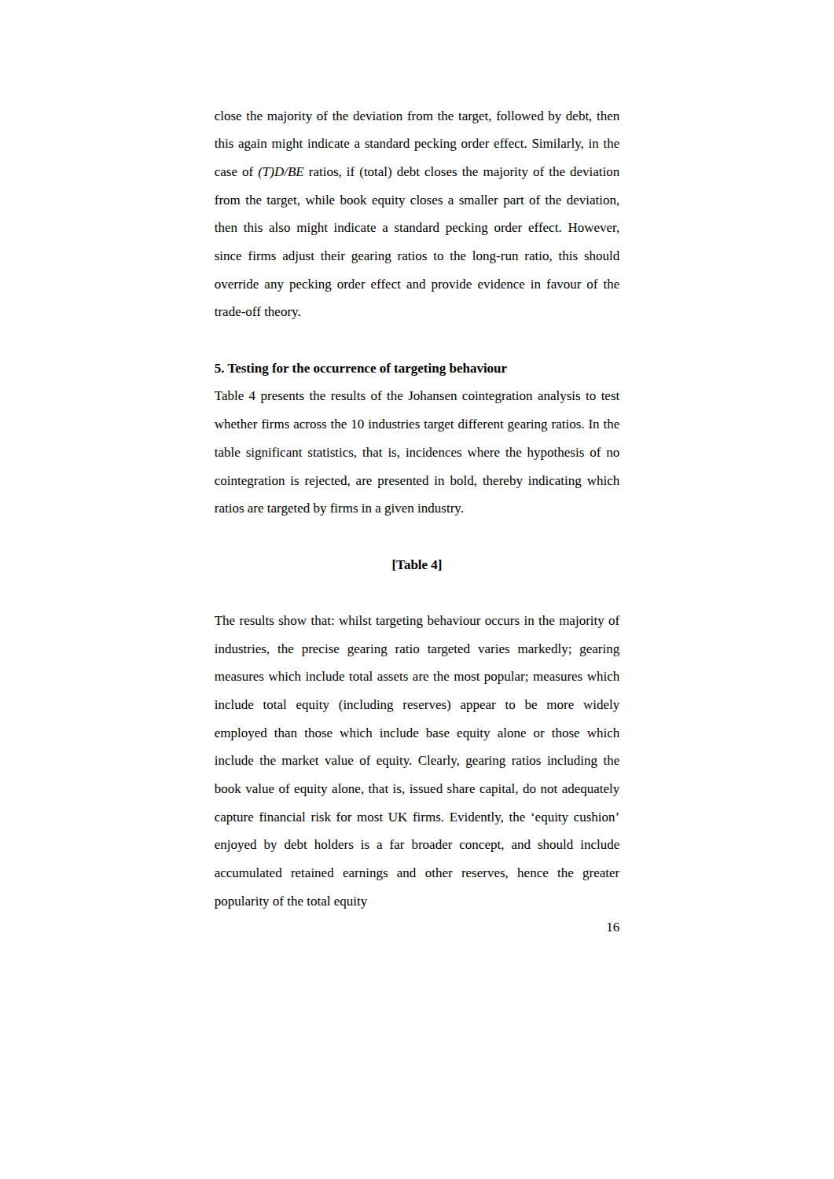close the majority of the deviation from the target, followed by debt, then this again might indicate a standard pecking order effect. Similarly, in the case of (T)D/BE ratios, if (total) debt closes the majority of the deviation from the target, while book equity closes a smaller part of the deviation, then this also might indicate a standard pecking order effect. However, since firms adjust their gearing ratios to the long-run ratio, this should override any pecking order effect and provide evidence in favour of the trade-off theory.
5. Testing for the occurrence of targeting behaviour
Table 4 presents the results of the Johansen cointegration analysis to test whether firms across the 10 industries target different gearing ratios. In the table significant statistics, that is, incidences where the hypothesis of no cointegration is rejected, are presented in bold, thereby indicating which ratios are targeted by firms in a given industry.
[Table 4]
The results show that: whilst targeting behaviour occurs in the majority of industries, the precise gearing ratio targeted varies markedly; gearing measures which include total assets are the most popular; measures which include total equity (including reserves) appear to be more widely employed than those which include base equity alone or those which include the market value of equity. Clearly, gearing ratios including the book value of equity alone, that is, issued share capital, do not adequately capture financial risk for most UK firms. Evidently, the ‘equity cushion’ enjoyed by debt holders is a far broader concept, and should include accumulated retained earnings and other reserves, hence the greater popularity of the total equity
16